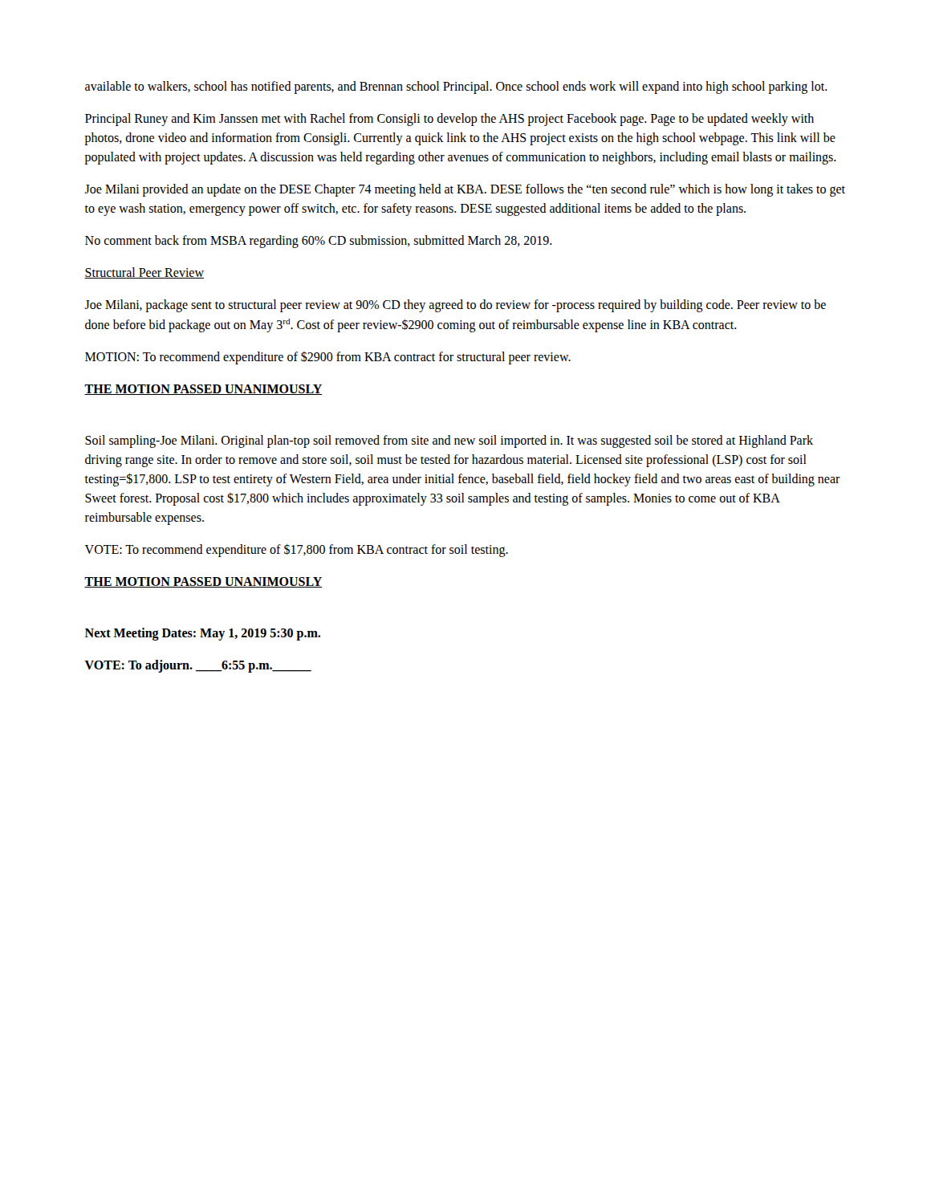available to walkers, school has notified parents, and Brennan school Principal. Once school ends work will expand into high school parking lot.
Principal Runey and Kim Janssen met with Rachel from Consigli to develop the AHS project Facebook page. Page to be updated weekly with photos, drone video and information from Consigli. Currently a quick link to the AHS project exists on the high school webpage. This link will be populated with project updates. A discussion was held regarding other avenues of communication to neighbors, including email blasts or mailings.
Joe Milani provided an update on the DESE Chapter 74 meeting held at KBA. DESE follows the “ten second rule” which is how long it takes to get to eye wash station, emergency power off switch, etc. for safety reasons. DESE suggested additional items be added to the plans.
No comment back from MSBA regarding 60% CD submission, submitted March 28, 2019.
Structural Peer Review
Joe Milani, package sent to structural peer review at 90% CD they agreed to do review for -process required by building code. Peer review to be done before bid package out on May 3rd. Cost of peer review-$2900 coming out of reimbursable expense line in KBA contract.
MOTION: To recommend expenditure of $2900 from KBA contract for structural peer review.
THE MOTION PASSED UNANIMOUSLY
Soil sampling-Joe Milani. Original plan-top soil removed from site and new soil imported in. It was suggested soil be stored at Highland Park driving range site. In order to remove and store soil, soil must be tested for hazardous material. Licensed site professional (LSP) cost for soil testing=$17,800. LSP to test entirety of Western Field, area under initial fence, baseball field, field hockey field and two areas east of building near Sweet forest. Proposal cost $17,800 which includes approximately 33 soil samples and testing of samples. Monies to come out of KBA reimbursable expenses.
VOTE: To recommend expenditure of $17,800 from KBA contract for soil testing.
THE MOTION PASSED UNANIMOUSLY
Next Meeting Dates: May 1, 2019 5:30 p.m.
VOTE: To adjourn. ____6:55 p.m.______